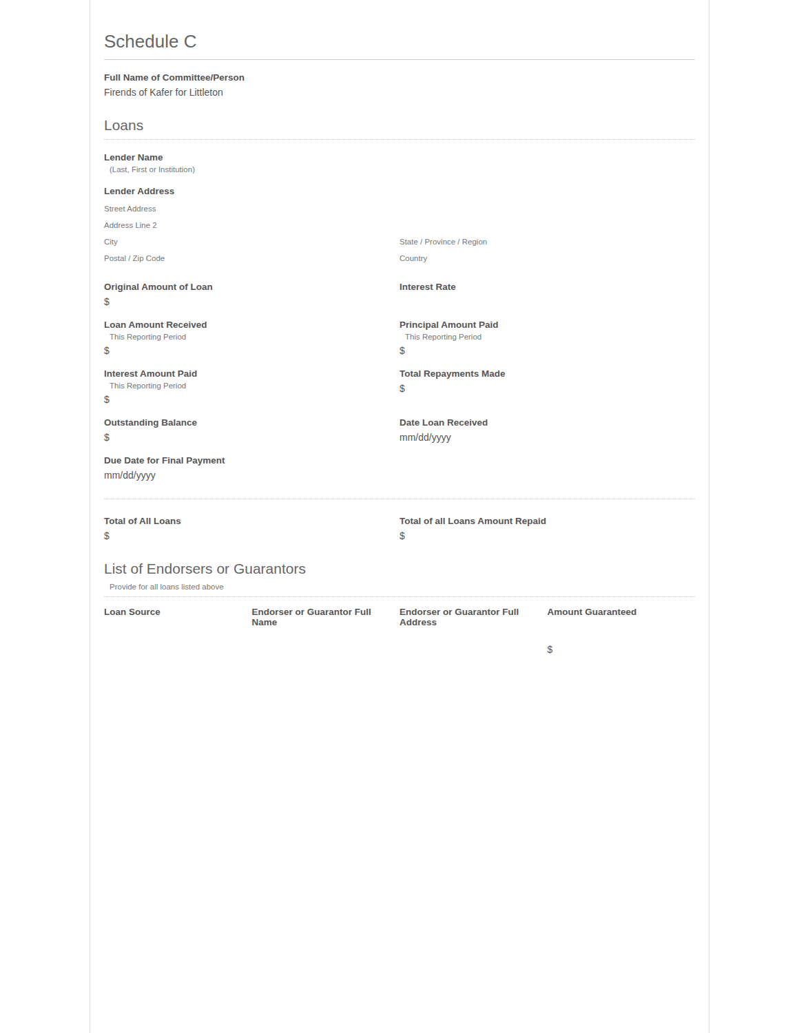Schedule C
Full Name of Committee/Person
Firends of Kafer for Littleton
Loans
Lender Name
(Last, First or Institution)
Lender Address
Street Address
Address Line 2
City
State / Province / Region
Postal / Zip Code
Country
Original Amount of Loan
$
Interest Rate
Loan Amount Received
This Reporting Period
$
Principal Amount Paid
This Reporting Period
$
Interest Amount Paid
This Reporting Period
$
Total Repayments Made
$
Outstanding Balance
$
Date Loan Received
mm/dd/yyyy
Due Date for Final Payment
mm/dd/yyyy
Total of All Loans
$
Total of all Loans Amount Repaid
$
List of Endorsers or Guarantors
Provide for all loans listed above
| Loan Source | Endorser or Guarantor Full Name | Endorser or Guarantor Full Address | Amount Guaranteed |
| --- | --- | --- | --- |
| | | | $ |